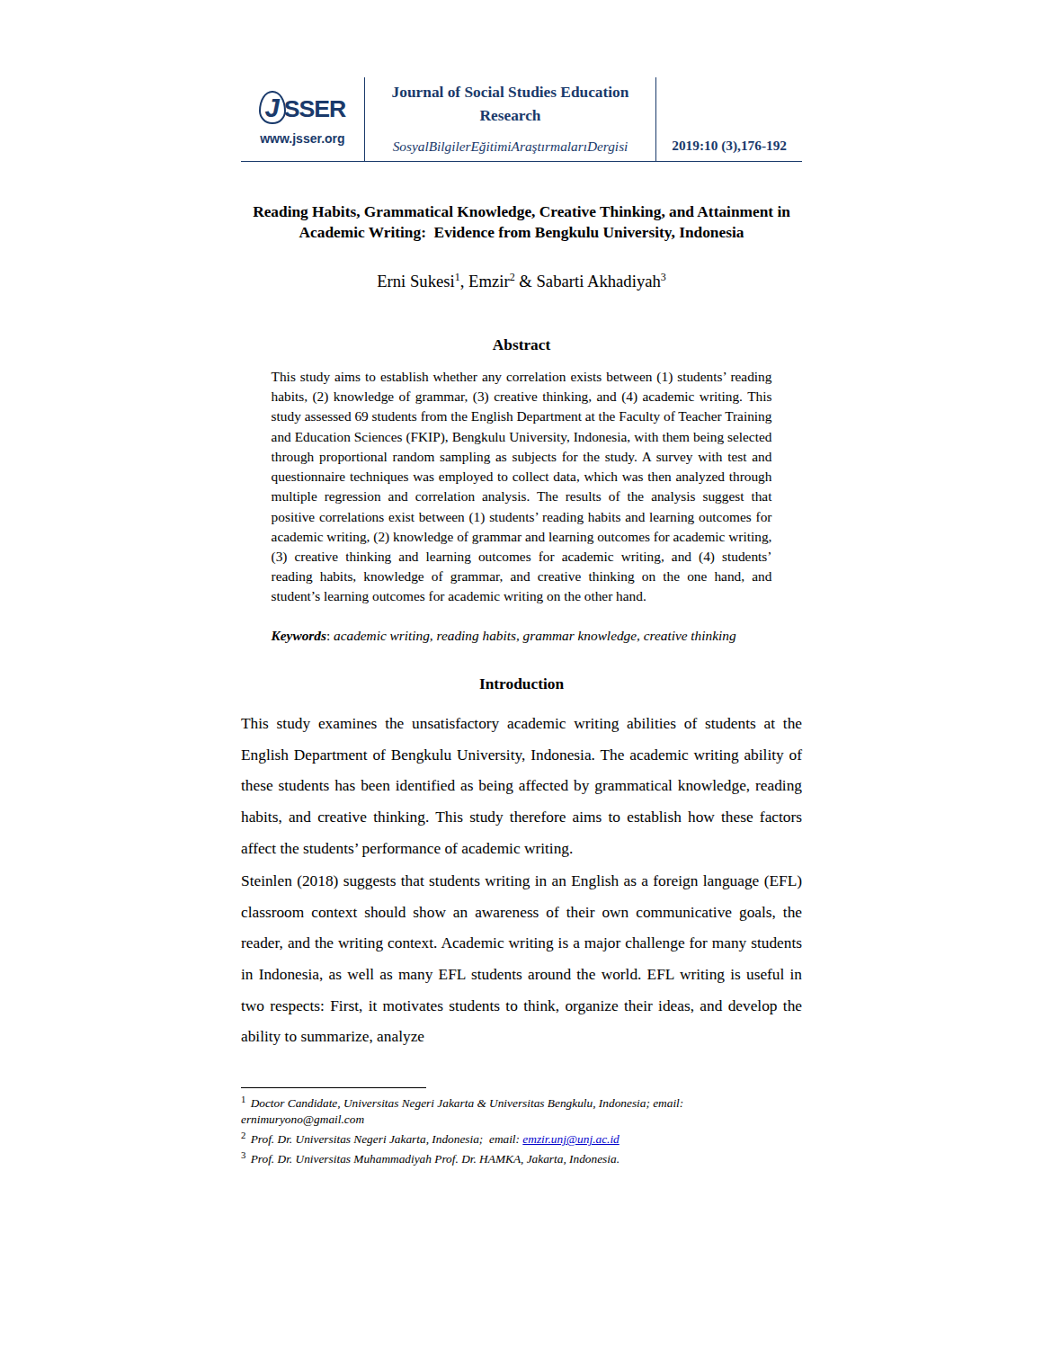JSSER
www.jsser.org
Journal of Social Studies Education Research
SosyalBilgilerEğitimiAraştırmalarıDergisi
2019:10 (3),176-192
Reading Habits, Grammatical Knowledge, Creative Thinking, and Attainment in Academic Writing: Evidence from Bengkulu University, Indonesia
Erni Sukesi1, Emzir2 & Sabarti Akhadiyah3
Abstract
This study aims to establish whether any correlation exists between (1) students’ reading habits, (2) knowledge of grammar, (3) creative thinking, and (4) academic writing. This study assessed 69 students from the English Department at the Faculty of Teacher Training and Education Sciences (FKIP), Bengkulu University, Indonesia, with them being selected through proportional random sampling as subjects for the study. A survey with test and questionnaire techniques was employed to collect data, which was then analyzed through multiple regression and correlation analysis. The results of the analysis suggest that positive correlations exist between (1) students’ reading habits and learning outcomes for academic writing, (2) knowledge of grammar and learning outcomes for academic writing, (3) creative thinking and learning outcomes for academic writing, and (4) students’ reading habits, knowledge of grammar, and creative thinking on the one hand, and student’s learning outcomes for academic writing on the other hand.
Keywords: academic writing, reading habits, grammar knowledge, creative thinking
Introduction
This study examines the unsatisfactory academic writing abilities of students at the English Department of Bengkulu University, Indonesia. The academic writing ability of these students has been identified as being affected by grammatical knowledge, reading habits, and creative thinking. This study therefore aims to establish how these factors affect the students’ performance of academic writing.
Steinlen (2018) suggests that students writing in an English as a foreign language (EFL) classroom context should show an awareness of their own communicative goals, the reader, and the writing context. Academic writing is a major challenge for many students in Indonesia, as well as many EFL students around the world. EFL writing is useful in two respects: First, it motivates students to think, organize their ideas, and develop the ability to summarize, analyze
1 Doctor Candidate, Universitas Negeri Jakarta & Universitas Bengkulu, Indonesia; email: ernimuryono@gmail.com
2 Prof. Dr. Universitas Negeri Jakarta, Indonesia; email: emzir.unj@unj.ac.id
3 Prof. Dr. Universitas Muhammadiyah Prof. Dr. HAMKA, Jakarta, Indonesia.